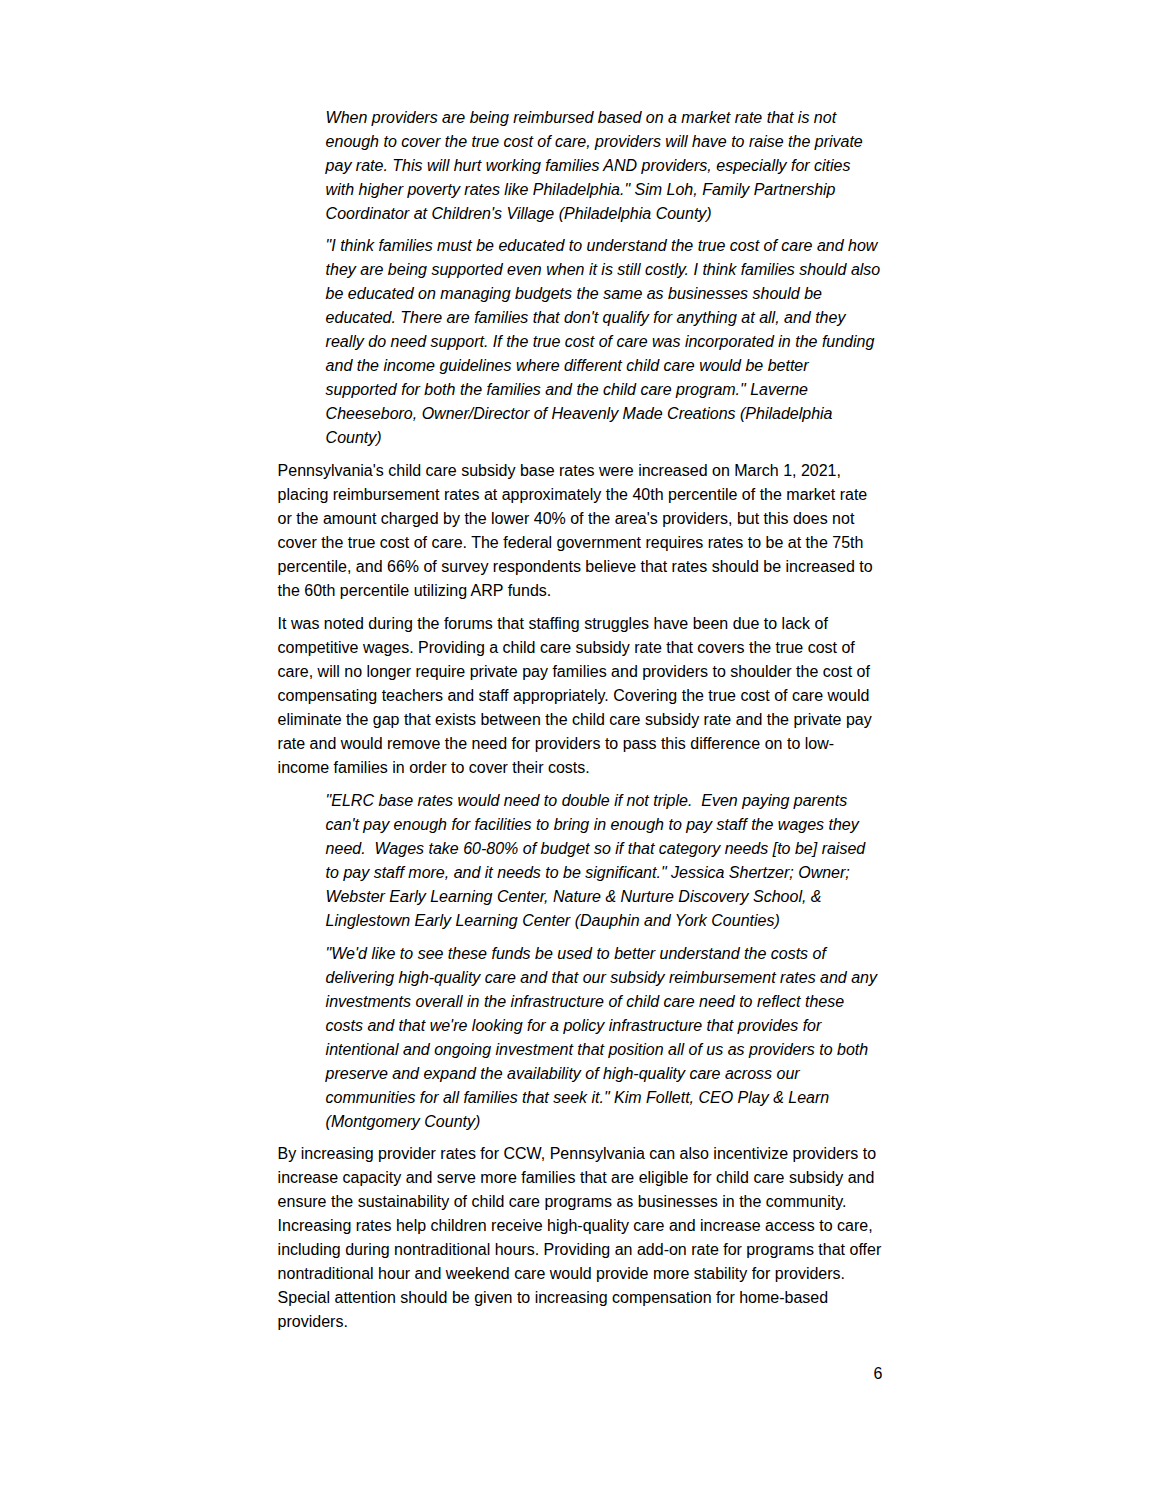When providers are being reimbursed based on a market rate that is not enough to cover the true cost of care, providers will have to raise the private pay rate. This will hurt working families AND providers, especially for cities with higher poverty rates like Philadelphia." Sim Loh, Family Partnership Coordinator at Children's Village (Philadelphia County)
"I think families must be educated to understand the true cost of care and how they are being supported even when it is still costly. I think families should also be educated on managing budgets the same as businesses should be educated. There are families that don't qualify for anything at all, and they really do need support. If the true cost of care was incorporated in the funding and the income guidelines where different child care would be better supported for both the families and the child care program." Laverne Cheeseboro, Owner/Director of Heavenly Made Creations (Philadelphia County)
Pennsylvania's child care subsidy base rates were increased on March 1, 2021, placing reimbursement rates at approximately the 40th percentile of the market rate or the amount charged by the lower 40% of the area's providers, but this does not cover the true cost of care. The federal government requires rates to be at the 75th percentile, and 66% of survey respondents believe that rates should be increased to the 60th percentile utilizing ARP funds.
It was noted during the forums that staffing struggles have been due to lack of competitive wages. Providing a child care subsidy rate that covers the true cost of care, will no longer require private pay families and providers to shoulder the cost of compensating teachers and staff appropriately. Covering the true cost of care would eliminate the gap that exists between the child care subsidy rate and the private pay rate and would remove the need for providers to pass this difference on to low-income families in order to cover their costs.
"ELRC base rates would need to double if not triple. Even paying parents can't pay enough for facilities to bring in enough to pay staff the wages they need. Wages take 60-80% of budget so if that category needs [to be] raised to pay staff more, and it needs to be significant." Jessica Shertzer; Owner; Webster Early Learning Center, Nature & Nurture Discovery School, & Linglestown Early Learning Center (Dauphin and York Counties)
"We'd like to see these funds be used to better understand the costs of delivering high-quality care and that our subsidy reimbursement rates and any investments overall in the infrastructure of child care need to reflect these costs and that we're looking for a policy infrastructure that provides for intentional and ongoing investment that position all of us as providers to both preserve and expand the availability of high-quality care across our communities for all families that seek it." Kim Follett, CEO Play & Learn (Montgomery County)
By increasing provider rates for CCW, Pennsylvania can also incentivize providers to increase capacity and serve more families that are eligible for child care subsidy and ensure the sustainability of child care programs as businesses in the community. Increasing rates help children receive high-quality care and increase access to care, including during nontraditional hours. Providing an add-on rate for programs that offer nontraditional hour and weekend care would provide more stability for providers. Special attention should be given to increasing compensation for home-based providers.
6